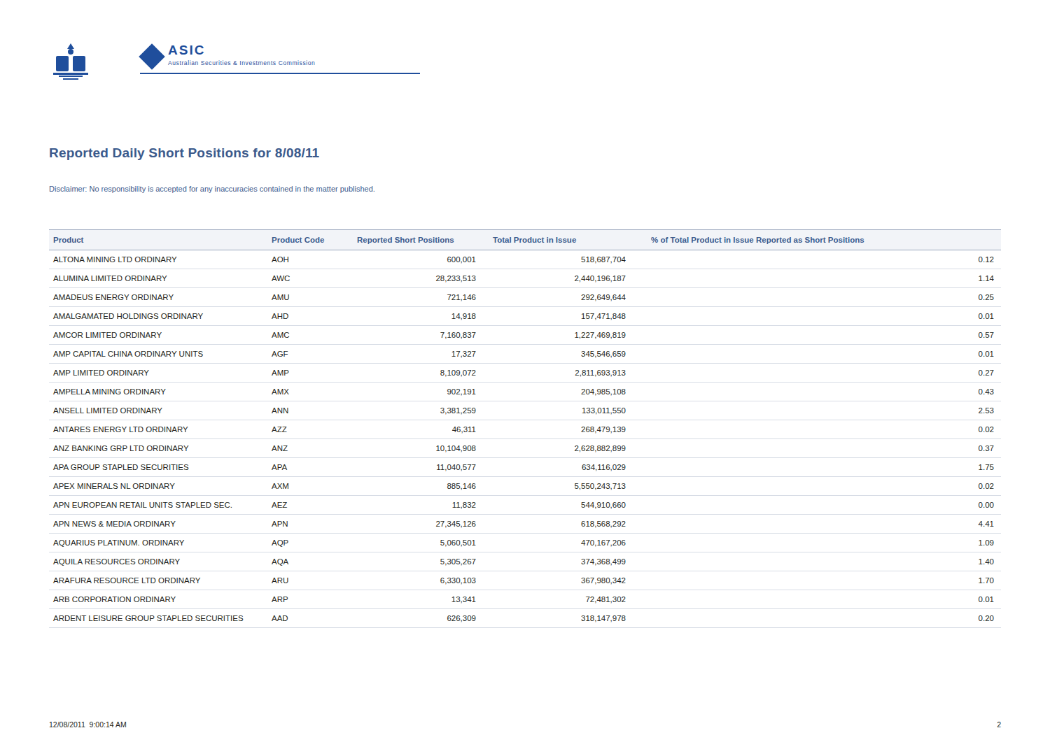ASIC
Australian Securities & Investments Commission
Reported Daily Short Positions for 8/08/11
Disclaimer: No responsibility is accepted for any inaccuracies contained in the matter published.
| Product | Product Code | Reported Short Positions | Total Product in Issue | % of Total Product in Issue Reported as Short Positions |
| --- | --- | --- | --- | --- |
| ALTONA MINING LTD ORDINARY | AOH | 600,001 | 518,687,704 | 0.12 |
| ALUMINA LIMITED ORDINARY | AWC | 28,233,513 | 2,440,196,187 | 1.14 |
| AMADEUS ENERGY ORDINARY | AMU | 721,146 | 292,649,644 | 0.25 |
| AMALGAMATED HOLDINGS ORDINARY | AHD | 14,918 | 157,471,848 | 0.01 |
| AMCOR LIMITED ORDINARY | AMC | 7,160,837 | 1,227,469,819 | 0.57 |
| AMP CAPITAL CHINA ORDINARY UNITS | AGF | 17,327 | 345,546,659 | 0.01 |
| AMP LIMITED ORDINARY | AMP | 8,109,072 | 2,811,693,913 | 0.27 |
| AMPELLA MINING ORDINARY | AMX | 902,191 | 204,985,108 | 0.43 |
| ANSELL LIMITED ORDINARY | ANN | 3,381,259 | 133,011,550 | 2.53 |
| ANTARES ENERGY LTD ORDINARY | AZZ | 46,311 | 268,479,139 | 0.02 |
| ANZ BANKING GRP LTD ORDINARY | ANZ | 10,104,908 | 2,628,882,899 | 0.37 |
| APA GROUP STAPLED SECURITIES | APA | 11,040,577 | 634,116,029 | 1.75 |
| APEX MINERALS NL ORDINARY | AXM | 885,146 | 5,550,243,713 | 0.02 |
| APN EUROPEAN RETAIL UNITS STAPLED SEC. | AEZ | 11,832 | 544,910,660 | 0.00 |
| APN NEWS & MEDIA ORDINARY | APN | 27,345,126 | 618,568,292 | 4.41 |
| AQUARIUS PLATINUM. ORDINARY | AQP | 5,060,501 | 470,167,206 | 1.09 |
| AQUILA RESOURCES ORDINARY | AQA | 5,305,267 | 374,368,499 | 1.40 |
| ARAFURA RESOURCE LTD ORDINARY | ARU | 6,330,103 | 367,980,342 | 1.70 |
| ARB CORPORATION ORDINARY | ARP | 13,341 | 72,481,302 | 0.01 |
| ARDENT LEISURE GROUP STAPLED SECURITIES | AAD | 626,309 | 318,147,978 | 0.20 |
12/08/2011 9:00:14 AM
2